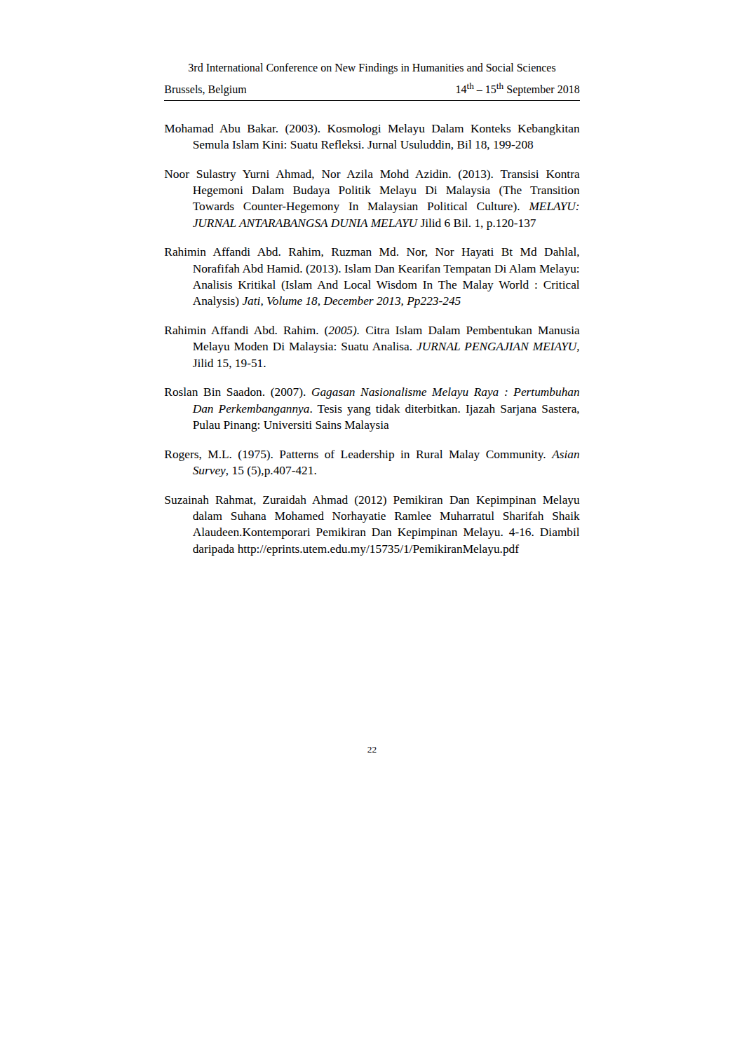3rd International Conference on New Findings in Humanities and Social Sciences
Brussels, Belgium 14th – 15th September 2018
Mohamad Abu Bakar. (2003). Kosmologi Melayu Dalam Konteks Kebangkitan Semula Islam Kini: Suatu Refleksi. Jurnal Usuluddin, Bil 18, 199-208
Noor Sulastry Yurni Ahmad, Nor Azila Mohd Azidin. (2013). Transisi Kontra Hegemoni Dalam Budaya Politik Melayu Di Malaysia (The Transition Towards Counter-Hegemony In Malaysian Political Culture). MELAYU: JURNAL ANTARABANGSA DUNIA MELAYU Jilid 6 Bil. 1, p.120-137
Rahimin Affandi Abd. Rahim, Ruzman Md. Nor, Nor Hayati Bt Md Dahlal, Norafifah Abd Hamid. (2013). Islam Dan Kearifan Tempatan Di Alam Melayu: Analisis Kritikal (Islam And Local Wisdom In The Malay World : Critical Analysis) Jati, Volume 18, December 2013, Pp223-245
Rahimin Affandi Abd. Rahim. (2005). Citra Islam Dalam Pembentukan Manusia Melayu Moden Di Malaysia: Suatu Analisa. JURNAL PENGAJIAN MEIAYU, Jilid 15, 19-51.
Roslan Bin Saadon. (2007). Gagasan Nasionalisme Melayu Raya : Pertumbuhan Dan Perkembangannya. Tesis yang tidak diterbitkan. Ijazah Sarjana Sastera, Pulau Pinang: Universiti Sains Malaysia
Rogers, M.L. (1975). Patterns of Leadership in Rural Malay Community. Asian Survey, 15 (5),p.407-421.
Suzainah Rahmat, Zuraidah Ahmad (2012) Pemikiran Dan Kepimpinan Melayu dalam Suhana Mohamed Norhayatie Ramlee Muharratul Sharifah Shaik Alaudeen.Kontemporari Pemikiran Dan Kepimpinan Melayu. 4-16. Diambil daripada http://eprints.utem.edu.my/15735/1/PemikiranMelayu.pdf
22